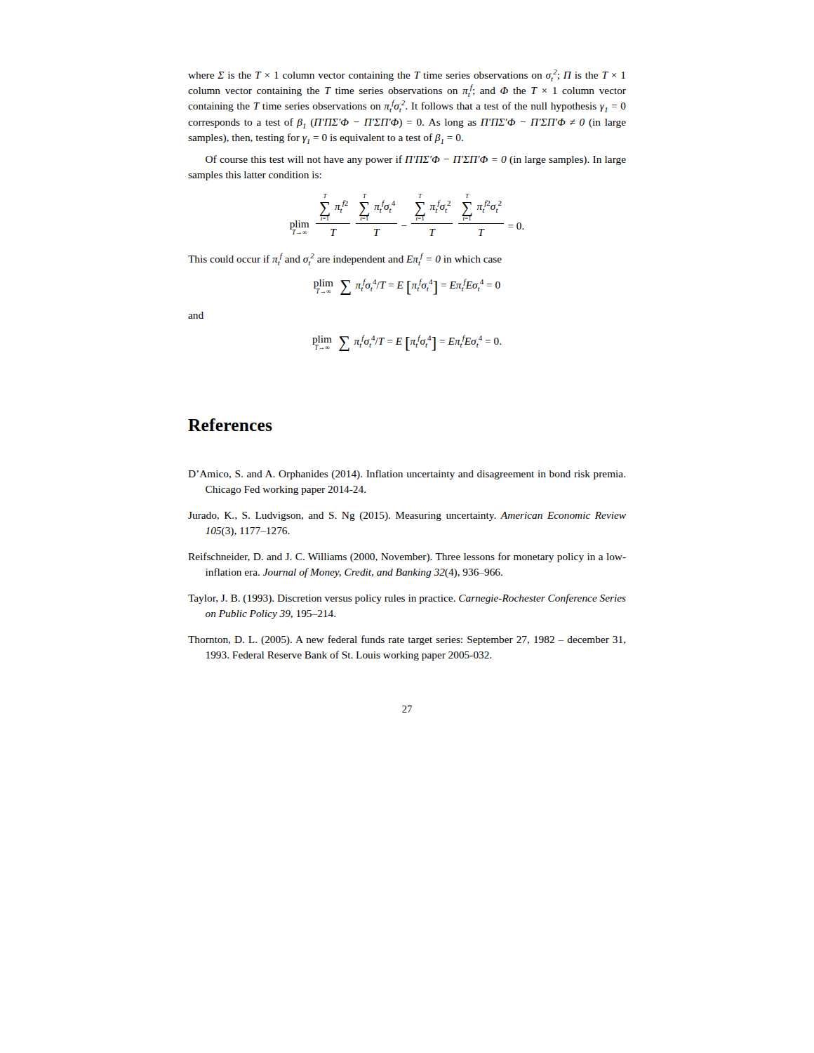where Σ is the T × 1 column vector containing the T time series observations on σt2; Π is the T × 1 column vector containing the T time series observations on πtf; and Φ the T × 1 column vector containing the T time series observations on πtfσt2. It follows that a test of the null hypothesis γ1 = 0 corresponds to a test of β1 (Π′ΠΣ′Φ − Π′ΣΠ′Φ) = 0. As long as Π′ΠΣ′Φ − Π′ΣΠ′Φ ≠ 0 (in large samples), then, testing for γ1 = 0 is equivalent to a test of β1 = 0.
Of course this test will not have any power if Π′ΠΣ′Φ − Π′ΣΠ′Φ = 0 (in large samples). In large samples this latter condition is:
plim T→∞ T∑t=1 πtf2 T T∑t=1 πtfσt4 T − T∑t=1 πtfσt2 T T∑t=1 πtf2σt2 T = 0.
This could occur if πtf and σt2 are independent and Eπtf = 0 in which case
plim T→∞ ∑ πtfσt4/T = E [πtfσt4] = EπtfEσt4 = 0
and
plim T→∞ ∑ πtfσt4/T = E [πtfσt4] = EπtfEσt4 = 0.
References
D’Amico, S. and A. Orphanides (2014). Inflation uncertainty and disagreement in bond risk premia. Chicago Fed working paper 2014-24.
Jurado, K., S. Ludvigson, and S. Ng (2015). Measuring uncertainty. American Economic Review 105(3), 1177–1276.
Reifschneider, D. and J. C. Williams (2000, November). Three lessons for monetary policy in a low-inflation era. Journal of Money, Credit, and Banking 32(4), 936–966.
Taylor, J. B. (1993). Discretion versus policy rules in practice. Carnegie-Rochester Conference Series on Public Policy 39, 195–214.
Thornton, D. L. (2005). A new federal funds rate target series: September 27, 1982 – december 31, 1993. Federal Reserve Bank of St. Louis working paper 2005-032.
27